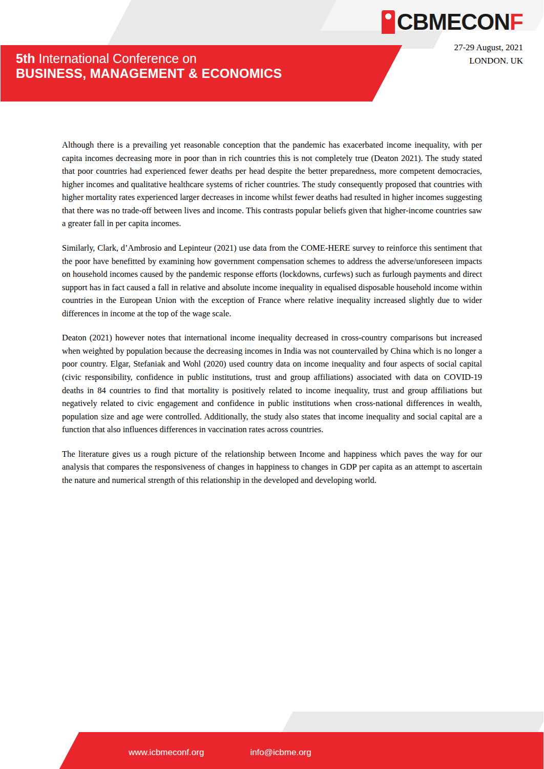5th International Conference on
BUSINESS, MANAGEMENT & ECONOMICS
CBMECONF
27-29 August, 2021
LONDON. UK
Although there is a prevailing yet reasonable conception that the pandemic has exacerbated income inequality, with per capita incomes decreasing more in poor than in rich countries this is not completely true (Deaton 2021). The study stated that poor countries had experienced fewer deaths per head despite the better preparedness, more competent democracies, higher incomes and qualitative healthcare systems of richer countries. The study consequently proposed that countries with higher mortality rates experienced larger decreases in income whilst fewer deaths had resulted in higher incomes suggesting that there was no trade-off between lives and income. This contrasts popular beliefs given that higher-income countries saw a greater fall in per capita incomes.
Similarly, Clark, d’Ambrosio and Lepinteur (2021) use data from the COME-HERE survey to reinforce this sentiment that the poor have benefitted by examining how government compensation schemes to address the adverse/unforeseen impacts on household incomes caused by the pandemic response efforts (lockdowns, curfews) such as furlough payments and direct support has in fact caused a fall in relative and absolute income inequality in equalised disposable household income within countries in the European Union with the exception of France where relative inequality increased slightly due to wider differences in income at the top of the wage scale.
Deaton (2021) however notes that international income inequality decreased in cross-country comparisons but increased when weighted by population because the decreasing incomes in India was not countervailed by China which is no longer a poor country. Elgar, Stefaniak and Wohl (2020) used country data on income inequality and four aspects of social capital (civic responsibility, confidence in public institutions, trust and group affiliations) associated with data on COVID-19 deaths in 84 countries to find that mortality is positively related to income inequality, trust and group affiliations but negatively related to civic engagement and confidence in public institutions when cross-national differences in wealth, population size and age were controlled. Additionally, the study also states that income inequality and social capital are a function that also influences differences in vaccination rates across countries.
The literature gives us a rough picture of the relationship between Income and happiness which paves the way for our analysis that compares the responsiveness of changes in happiness to changes in GDP per capita as an attempt to ascertain the nature and numerical strength of this relationship in the developed and developing world.
56
www.icbmeconf.org info@icbme.org